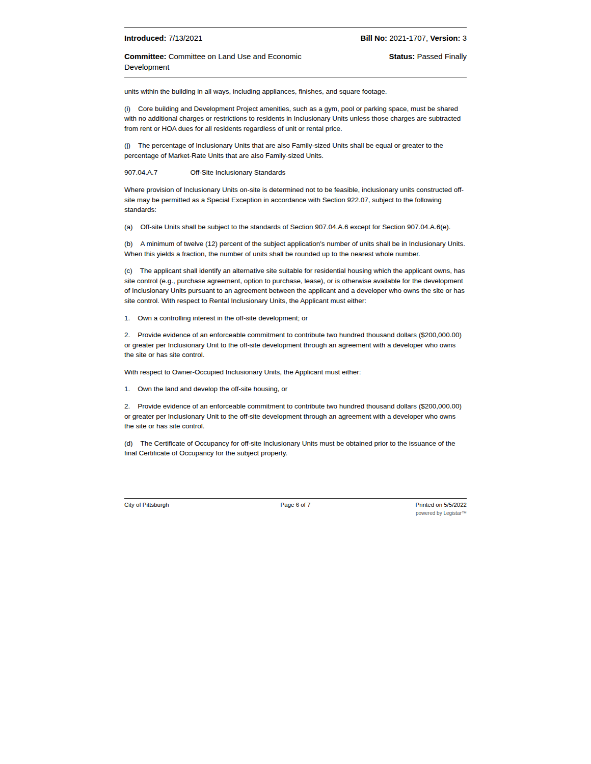Introduced: 7/13/2021
Bill No: 2021-1707, Version: 3
Committee: Committee on Land Use and Economic Development
Status: Passed Finally
units within the building in all ways, including appliances, finishes, and square footage.
(i) Core building and Development Project amenities, such as a gym, pool or parking space, must be shared with no additional charges or restrictions to residents in Inclusionary Units unless those charges are subtracted from rent or HOA dues for all residents regardless of unit or rental price.
(j) The percentage of Inclusionary Units that are also Family-sized Units shall be equal or greater to the percentage of Market-Rate Units that are also Family-sized Units.
907.04.A.7 Off-Site Inclusionary Standards
Where provision of Inclusionary Units on-site is determined not to be feasible, inclusionary units constructed off-site may be permitted as a Special Exception in accordance with Section 922.07, subject to the following standards:
(a) Off-site Units shall be subject to the standards of Section 907.04.A.6 except for Section 907.04.A.6(e).
(b) A minimum of twelve (12) percent of the subject application's number of units shall be in Inclusionary Units. When this yields a fraction, the number of units shall be rounded up to the nearest whole number.
(c) The applicant shall identify an alternative site suitable for residential housing which the applicant owns, has site control (e.g., purchase agreement, option to purchase, lease), or is otherwise available for the development of Inclusionary Units pursuant to an agreement between the applicant and a developer who owns the site or has site control. With respect to Rental Inclusionary Units, the Applicant must either:
1. Own a controlling interest in the off-site development; or
2. Provide evidence of an enforceable commitment to contribute two hundred thousand dollars ($200,000.00) or greater per Inclusionary Unit to the off-site development through an agreement with a developer who owns the site or has site control.
With respect to Owner-Occupied Inclusionary Units, the Applicant must either:
1. Own the land and develop the off-site housing, or
2. Provide evidence of an enforceable commitment to contribute two hundred thousand dollars ($200,000.00) or greater per Inclusionary Unit to the off-site development through an agreement with a developer who owns the site or has site control.
(d) The Certificate of Occupancy for off-site Inclusionary Units must be obtained prior to the issuance of the final Certificate of Occupancy for the subject property.
City of Pittsburgh
Page 6 of 7
Printed on 5/5/2022
powered by Legistar™